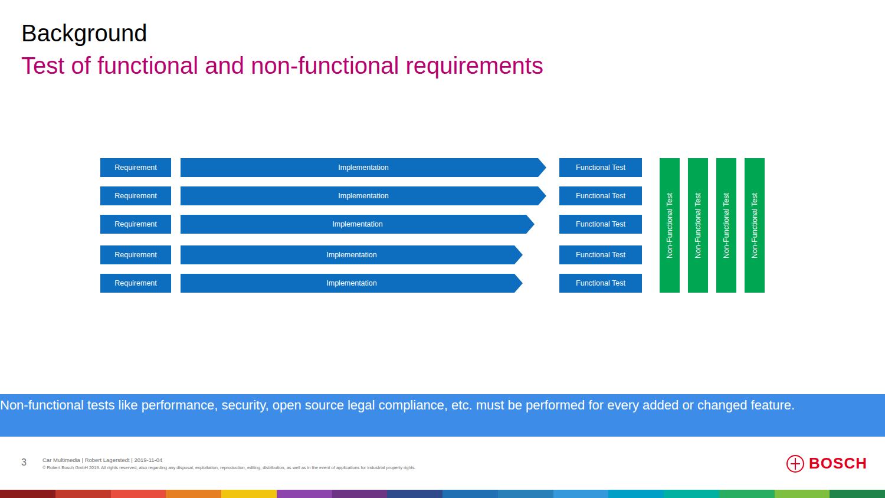Background
Test of functional and non-functional requirements
Requirement
Implementation
Functional Test
Requirement
Implementation
Functional Test
Requirement
Implementation
Functional Test
Requirement
Implementation
Functional Test
Requirement
Implementation
Functional Test
Non-Functional Test
Non-Functional Test
Non-Functional Test
Non-Functional Test
Non-functional tests like performance, security, open source legal compliance, etc. must be performed for every added or changed feature.
3
Car Multimedia | Robert Lagerstedt | 2019-11-04
© Robert Bosch GmbH 2019. All rights reserved, also regarding any disposal, exploitation, reproduction, editing, distribution, as well as in the event of applications for industrial property rights.
BOSCH